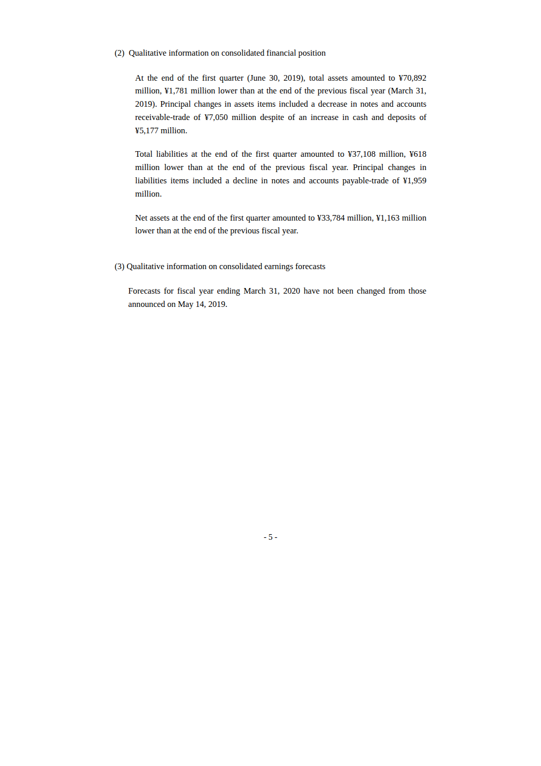(2) Qualitative information on consolidated financial position
At the end of the first quarter (June 30, 2019), total assets amounted to ¥70,892 million, ¥1,781 million lower than at the end of the previous fiscal year (March 31, 2019). Principal changes in assets items included a decrease in notes and accounts receivable-trade of ¥7,050 million despite of an increase in cash and deposits of ¥5,177 million.
Total liabilities at the end of the first quarter amounted to ¥37,108 million, ¥618 million lower than at the end of the previous fiscal year. Principal changes in liabilities items included a decline in notes and accounts payable-trade of ¥1,959 million.
Net assets at the end of the first quarter amounted to ¥33,784 million, ¥1,163 million lower than at the end of the previous fiscal year.
(3) Qualitative information on consolidated earnings forecasts
Forecasts for fiscal year ending March 31, 2020 have not been changed from those announced on May 14, 2019.
- 5 -